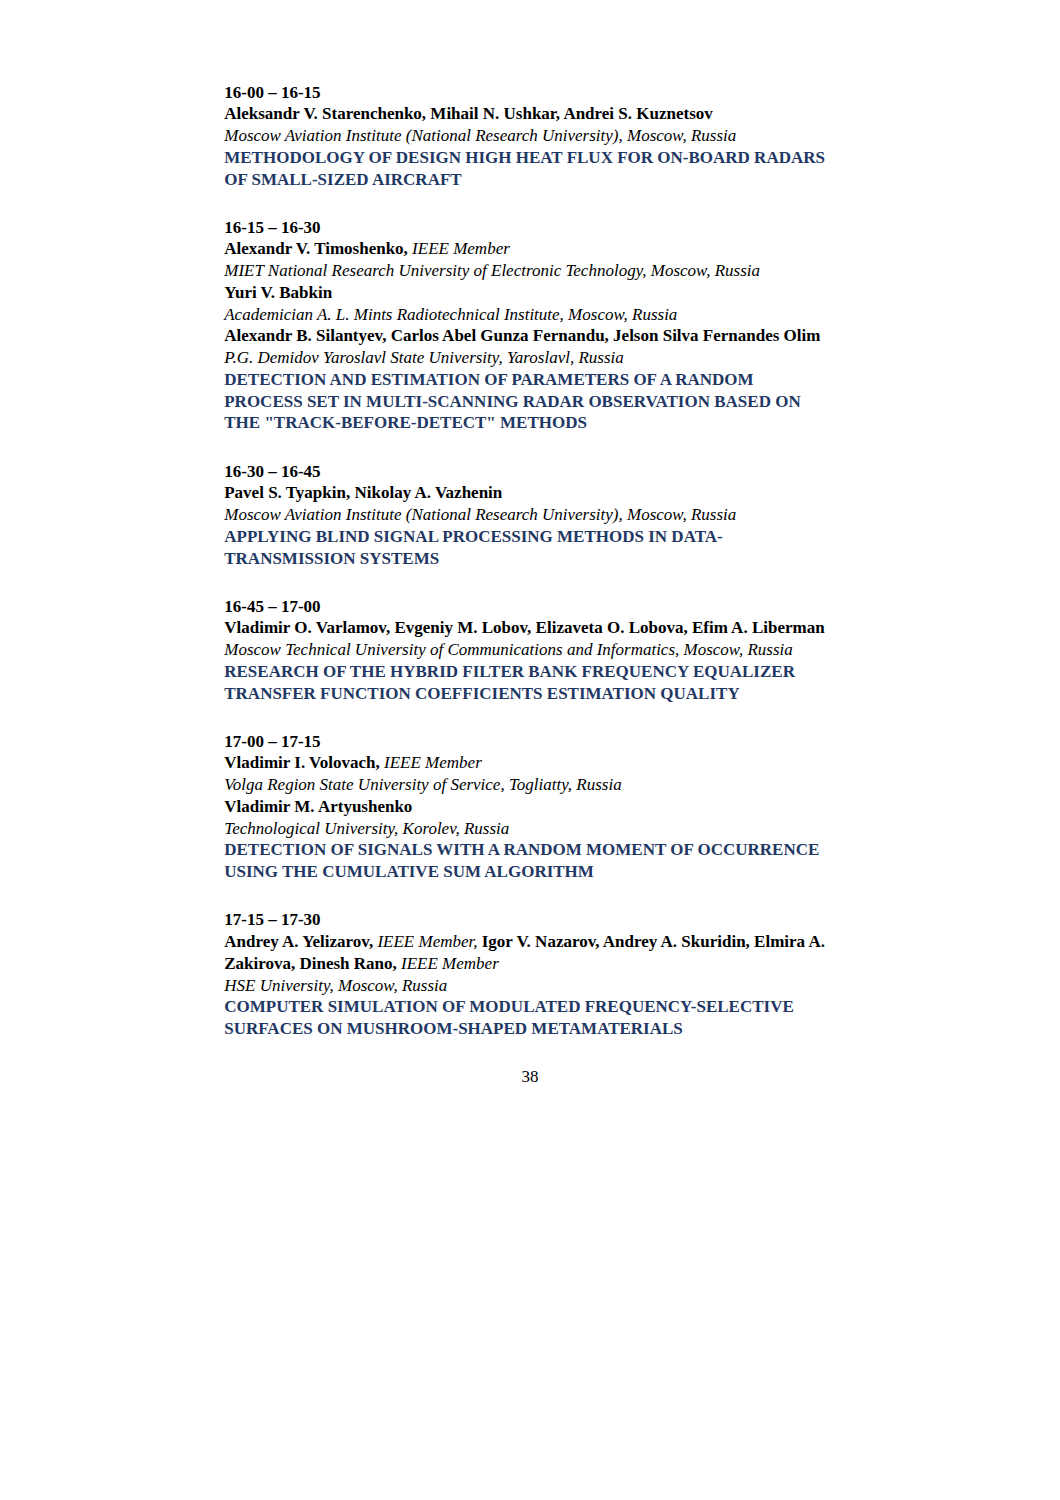16-00 – 16-15
Aleksandr V. Starenchenko, Mihail N. Ushkar, Andrei S. Kuznetsov
Moscow Aviation Institute (National Research University), Moscow, Russia
Methodology of design high heat flux for on-board radars of small-sized aircraft
16-15 – 16-30
Alexandr V. Timoshenko, IEEE Member
MIET National Research University of Electronic Technology, Moscow, Russia
Yuri V. Babkin
Academician A. L. Mints Radiotechnical Institute, Moscow, Russia
Alexandr B. Silantyev, Carlos Abel Gunza Fernandu, Jelson Silva Fernandes Olim
P.G. Demidov Yaroslavl State University, Yaroslavl, Russia
Detection and estimation of parameters of a random process set in multi-scanning radar observation based on the "track-before-detect" methods
16-30 – 16-45
Pavel S. Tyapkin, Nikolay A. Vazhenin
Moscow Aviation Institute (National Research University), Moscow, Russia
Applying blind signal processing methods in data-transmission systems
16-45 – 17-00
Vladimir O. Varlamov, Evgeniy M. Lobov, Elizaveta O. Lobova, Efim A. Liberman
Moscow Technical University of Communications and Informatics, Moscow, Russia
Research of the hybrid filter bank frequency equalizer transfer function coefficients estimation quality
17-00 – 17-15
Vladimir I. Volovach, IEEE Member
Volga Region State University of Service, Togliatty, Russia
Vladimir M. Artyushenko
Technological University, Korolev, Russia
Detection of signals with a random moment of occurrence using the cumulative sum algorithm
17-15 – 17-30
Andrey A. Yelizarov, IEEE Member, Igor V. Nazarov, Andrey A. Skuridin, Elmira A. Zakirova, Dinesh Rano, IEEE Member
HSE University, Moscow, Russia
Computer simulation of modulated frequency-selective surfaces on mushroom-shaped metamaterials
38